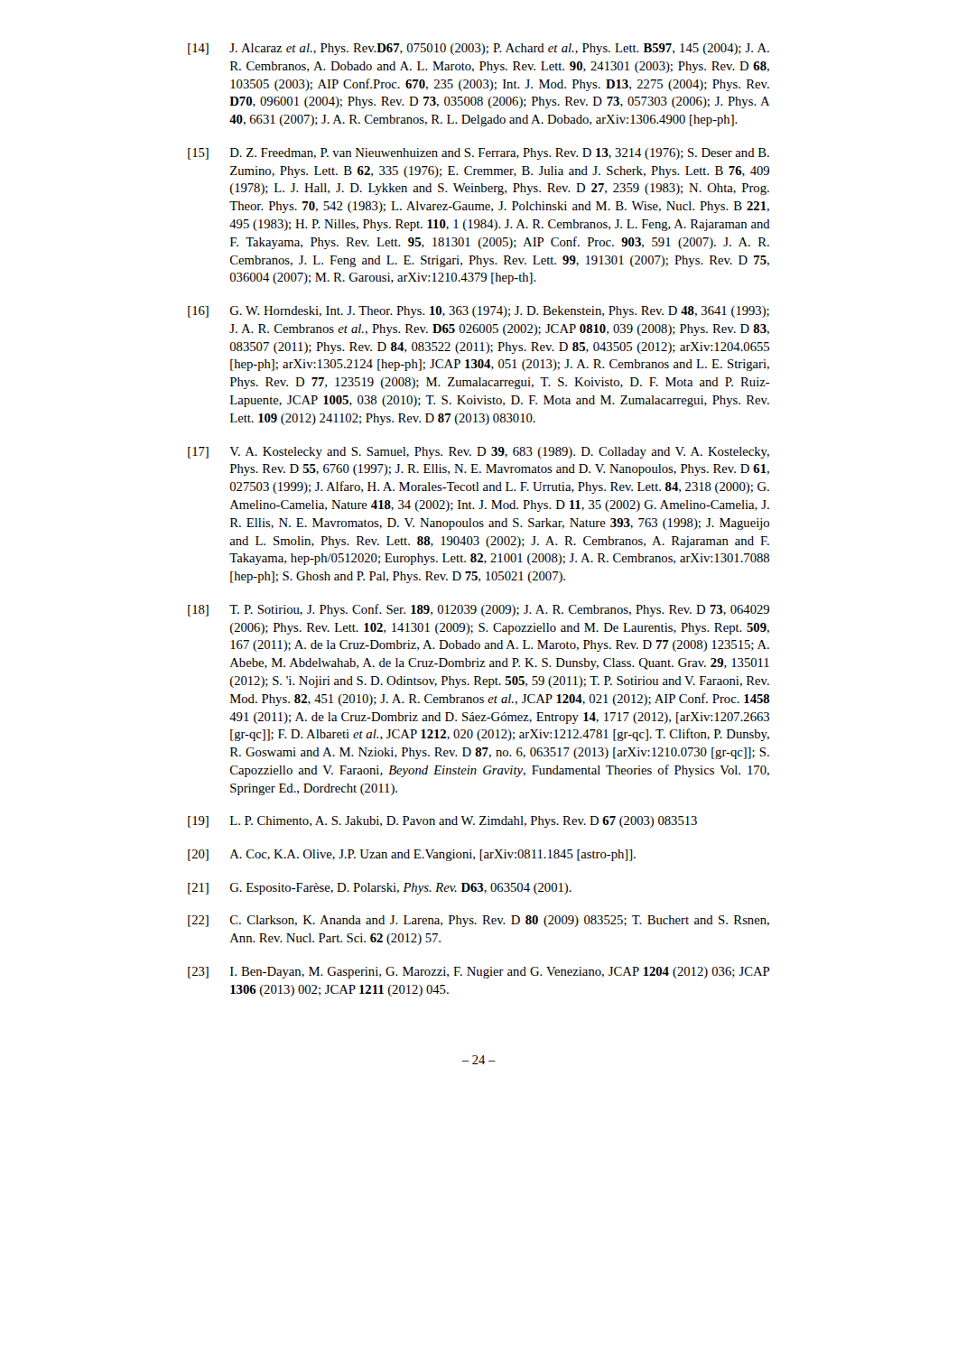[14] J. Alcaraz et al., Phys. Rev.D67, 075010 (2003); P. Achard et al., Phys. Lett. B597, 145 (2004); J. A. R. Cembranos, A. Dobado and A. L. Maroto, Phys. Rev. Lett. 90, 241301 (2003); Phys. Rev. D 68, 103505 (2003); AIP Conf.Proc. 670, 235 (2003); Int. J. Mod. Phys. D13, 2275 (2004); Phys. Rev. D70, 096001 (2004); Phys. Rev. D 73, 035008 (2006); Phys. Rev. D 73, 057303 (2006); J. Phys. A 40, 6631 (2007); J. A. R. Cembranos, R. L. Delgado and A. Dobado, arXiv:1306.4900 [hep-ph].
[15] D. Z. Freedman, P. van Nieuwenhuizen and S. Ferrara, Phys. Rev. D 13, 3214 (1976); S. Deser and B. Zumino, Phys. Lett. B 62, 335 (1976); E. Cremmer, B. Julia and J. Scherk, Phys. Lett. B 76, 409 (1978); L. J. Hall, J. D. Lykken and S. Weinberg, Phys. Rev. D 27, 2359 (1983); N. Ohta, Prog. Theor. Phys. 70, 542 (1983); L. Alvarez-Gaume, J. Polchinski and M. B. Wise, Nucl. Phys. B 221, 495 (1983); H. P. Nilles, Phys. Rept. 110, 1 (1984). J. A. R. Cembranos, J. L. Feng, A. Rajaraman and F. Takayama, Phys. Rev. Lett. 95, 181301 (2005); AIP Conf. Proc. 903, 591 (2007). J. A. R. Cembranos, J. L. Feng and L. E. Strigari, Phys. Rev. Lett. 99, 191301 (2007); Phys. Rev. D 75, 036004 (2007); M. R. Garousi, arXiv:1210.4379 [hep-th].
[16] G. W. Horndeski, Int. J. Theor. Phys. 10, 363 (1974); J. D. Bekenstein, Phys. Rev. D 48, 3641 (1993); J. A. R. Cembranos et al., Phys. Rev. D65 026005 (2002); JCAP 0810, 039 (2008); Phys. Rev. D 83, 083507 (2011); Phys. Rev. D 84, 083522 (2011); Phys. Rev. D 85, 043505 (2012); arXiv:1204.0655 [hep-ph]; arXiv:1305.2124 [hep-ph]; JCAP 1304, 051 (2013); J. A. R. Cembranos and L. E. Strigari, Phys. Rev. D 77, 123519 (2008); M. Zumalacarregui, T. S. Koivisto, D. F. Mota and P. Ruiz-Lapuente, JCAP 1005, 038 (2010); T. S. Koivisto, D. F. Mota and M. Zumalacarregui, Phys. Rev. Lett. 109 (2012) 241102; Phys. Rev. D 87 (2013) 083010.
[17] V. A. Kostelecky and S. Samuel, Phys. Rev. D 39, 683 (1989). D. Colladay and V. A. Kostelecky, Phys. Rev. D 55, 6760 (1997); J. R. Ellis, N. E. Mavromatos and D. V. Nanopoulos, Phys. Rev. D 61, 027503 (1999); J. Alfaro, H. A. Morales-Tecotl and L. F. Urrutia, Phys. Rev. Lett. 84, 2318 (2000); G. Amelino-Camelia, Nature 418, 34 (2002); Int. J. Mod. Phys. D 11, 35 (2002) G. Amelino-Camelia, J. R. Ellis, N. E. Mavromatos, D. V. Nanopoulos and S. Sarkar, Nature 393, 763 (1998); J. Magueijo and L. Smolin, Phys. Rev. Lett. 88, 190403 (2002); J. A. R. Cembranos, A. Rajaraman and F. Takayama, hep-ph/0512020; Europhys. Lett. 82, 21001 (2008); J. A. R. Cembranos, arXiv:1301.7088 [hep-ph]; S. Ghosh and P. Pal, Phys. Rev. D 75, 105021 (2007).
[18] T. P. Sotiriou, J. Phys. Conf. Ser. 189, 012039 (2009); J. A. R. Cembranos, Phys. Rev. D 73, 064029 (2006); Phys. Rev. Lett. 102, 141301 (2009); S. Capozziello and M. De Laurentis, Phys. Rept. 509, 167 (2011); A. de la Cruz-Dombriz, A. Dobado and A. L. Maroto, Phys. Rev. D 77 (2008) 123515; A. Abebe, M. Abdelwahab, A. de la Cruz-Dombriz and P. K. S. Dunsby, Class. Quant. Grav. 29, 135011 (2012); S. 'i. Nojiri and S. D. Odintsov, Phys. Rept. 505, 59 (2011); T. P. Sotiriou and V. Faraoni, Rev. Mod. Phys. 82, 451 (2010); J. A. R. Cembranos et al., JCAP 1204, 021 (2012); AIP Conf. Proc. 1458 491 (2011); A. de la Cruz-Dombriz and D. Sáez-Gómez, Entropy 14, 1717 (2012), [arXiv:1207.2663 [gr-qc]]; F. D. Albareti et al., JCAP 1212, 020 (2012); arXiv:1212.4781 [gr-qc]. T. Clifton, P. Dunsby, R. Goswami and A. M. Nzioki, Phys. Rev. D 87, no. 6, 063517 (2013) [arXiv:1210.0730 [gr-qc]]; S. Capozziello and V. Faraoni, Beyond Einstein Gravity, Fundamental Theories of Physics Vol. 170, Springer Ed., Dordrecht (2011).
[19] L. P. Chimento, A. S. Jakubi, D. Pavon and W. Zimdahl, Phys. Rev. D 67 (2003) 083513
[20] A. Coc, K.A. Olive, J.P. Uzan and E.Vangioni, [arXiv:0811.1845 [astro-ph]].
[21] G. Esposito-Farèse, D. Polarski, Phys. Rev. D63, 063504 (2001).
[22] C. Clarkson, K. Ananda and J. Larena, Phys. Rev. D 80 (2009) 083525; T. Buchert and S. Rsnen, Ann. Rev. Nucl. Part. Sci. 62 (2012) 57.
[23] I. Ben-Dayan, M. Gasperini, G. Marozzi, F. Nugier and G. Veneziano, JCAP 1204 (2012) 036; JCAP 1306 (2013) 002; JCAP 1211 (2012) 045.
– 24 –